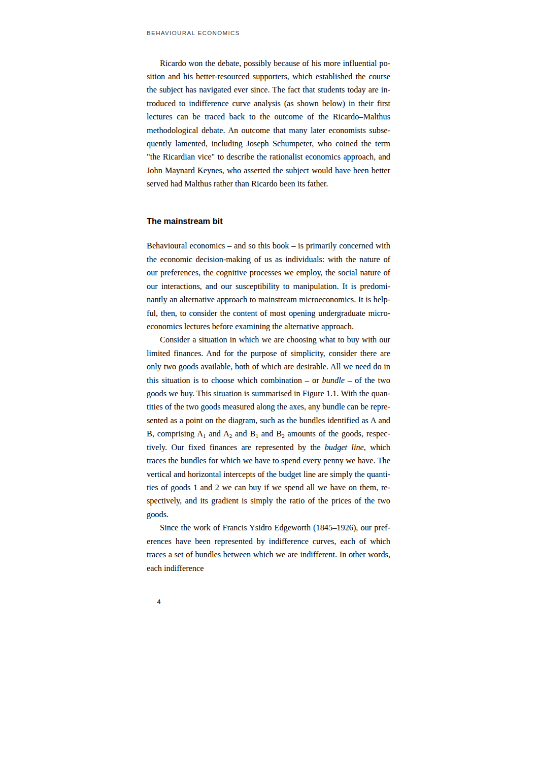Behavioural economics
Ricardo won the debate, possibly because of his more influential position and his better-resourced supporters, which established the course the subject has navigated ever since. The fact that students today are introduced to indifference curve analysis (as shown below) in their first lectures can be traced back to the outcome of the Ricardo–Malthus methodological debate. An outcome that many later economists subsequently lamented, including Joseph Schumpeter, who coined the term "the Ricardian vice" to describe the rationalist economics approach, and John Maynard Keynes, who asserted the subject would have been better served had Malthus rather than Ricardo been its father.
The mainstream bit
Behavioural economics – and so this book – is primarily concerned with the economic decision-making of us as individuals: with the nature of our preferences, the cognitive processes we employ, the social nature of our interactions, and our susceptibility to manipulation. It is predominantly an alternative approach to mainstream microeconomics. It is helpful, then, to consider the content of most opening undergraduate microeconomics lectures before examining the alternative approach.
Consider a situation in which we are choosing what to buy with our limited finances. And for the purpose of simplicity, consider there are only two goods available, both of which are desirable. All we need do in this situation is to choose which combination – or bundle – of the two goods we buy. This situation is summarised in Figure 1.1. With the quantities of the two goods measured along the axes, any bundle can be represented as a point on the diagram, such as the bundles identified as A and B, comprising A1 and A2 and B1 and B2 amounts of the goods, respectively. Our fixed finances are represented by the budget line, which traces the bundles for which we have to spend every penny we have. The vertical and horizontal intercepts of the budget line are simply the quantities of goods 1 and 2 we can buy if we spend all we have on them, respectively, and its gradient is simply the ratio of the prices of the two goods.
Since the work of Francis Ysidro Edgeworth (1845–1926), our preferences have been represented by indifference curves, each of which traces a set of bundles between which we are indifferent. In other words, each indifference
4